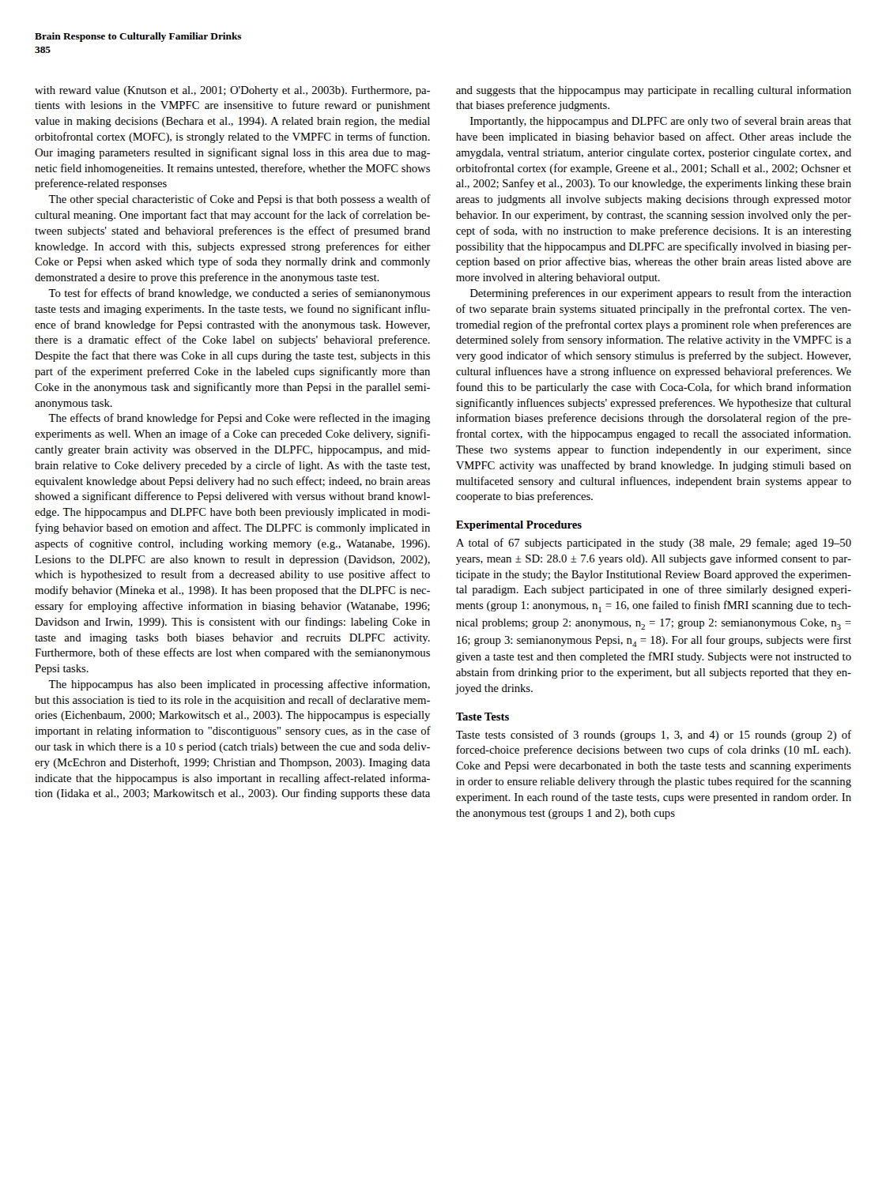Brain Response to Culturally Familiar Drinks 385
with reward value (Knutson et al., 2001; O'Doherty et al., 2003b). Furthermore, patients with lesions in the VMPFC are insensitive to future reward or punishment value in making decisions (Bechara et al., 1994). A related brain region, the medial orbitofrontal cortex (MOFC), is strongly related to the VMPFC in terms of function. Our imaging parameters resulted in significant signal loss in this area due to magnetic field inhomogeneities. It remains untested, therefore, whether the MOFC shows preference-related responses
The other special characteristic of Coke and Pepsi is that both possess a wealth of cultural meaning. One important fact that may account for the lack of correlation between subjects' stated and behavioral preferences is the effect of presumed brand knowledge. In accord with this, subjects expressed strong preferences for either Coke or Pepsi when asked which type of soda they normally drink and commonly demonstrated a desire to prove this preference in the anonymous taste test.
To test for effects of brand knowledge, we conducted a series of semianonymous taste tests and imaging experiments. In the taste tests, we found no significant influence of brand knowledge for Pepsi contrasted with the anonymous task. However, there is a dramatic effect of the Coke label on subjects' behavioral preference. Despite the fact that there was Coke in all cups during the taste test, subjects in this part of the experiment preferred Coke in the labeled cups significantly more than Coke in the anonymous task and significantly more than Pepsi in the parallel semianonymous task.
The effects of brand knowledge for Pepsi and Coke were reflected in the imaging experiments as well. When an image of a Coke can preceded Coke delivery, significantly greater brain activity was observed in the DLPFC, hippocampus, and midbrain relative to Coke delivery preceded by a circle of light. As with the taste test, equivalent knowledge about Pepsi delivery had no such effect; indeed, no brain areas showed a significant difference to Pepsi delivered with versus without brand knowledge. The hippocampus and DLPFC have both been previously implicated in modifying behavior based on emotion and affect. The DLPFC is commonly implicated in aspects of cognitive control, including working memory (e.g., Watanabe, 1996). Lesions to the DLPFC are also known to result in depression (Davidson, 2002), which is hypothesized to result from a decreased ability to use positive affect to modify behavior (Mineka et al., 1998). It has been proposed that the DLPFC is necessary for employing affective information in biasing behavior (Watanabe, 1996; Davidson and Irwin, 1999). This is consistent with our findings: labeling Coke in taste and imaging tasks both biases behavior and recruits DLPFC activity. Furthermore, both of these effects are lost when compared with the semianonymous Pepsi tasks.
The hippocampus has also been implicated in processing affective information, but this association is tied to its role in the acquisition and recall of declarative memories (Eichenbaum, 2000; Markowitsch et al., 2003). The hippocampus is especially important in relating information to "discontiguous" sensory cues, as in the case of our task in which there is a 10 s period (catch trials) between the cue and soda delivery (McEchron and Disterhoft, 1999; Christian and Thompson, 2003). Imaging data indicate that the hippocampus is also important in recalling affect-related information (Iidaka et al., 2003; Markowitsch et al., 2003). Our finding supports these data and suggests that the hippocampus may participate in recalling cultural information that biases preference judgments.
Importantly, the hippocampus and DLPFC are only two of several brain areas that have been implicated in biasing behavior based on affect. Other areas include the amygdala, ventral striatum, anterior cingulate cortex, posterior cingulate cortex, and orbitofrontal cortex (for example, Greene et al., 2001; Schall et al., 2002; Ochsner et al., 2002; Sanfey et al., 2003). To our knowledge, the experiments linking these brain areas to judgments all involve subjects making decisions through expressed motor behavior. In our experiment, by contrast, the scanning session involved only the percept of soda, with no instruction to make preference decisions. It is an interesting possibility that the hippocampus and DLPFC are specifically involved in biasing perception based on prior affective bias, whereas the other brain areas listed above are more involved in altering behavioral output.
Determining preferences in our experiment appears to result from the interaction of two separate brain systems situated principally in the prefrontal cortex. The ventromedial region of the prefrontal cortex plays a prominent role when preferences are determined solely from sensory information. The relative activity in the VMPFC is a very good indicator of which sensory stimulus is preferred by the subject. However, cultural influences have a strong influence on expressed behavioral preferences. We found this to be particularly the case with Coca-Cola, for which brand information significantly influences subjects' expressed preferences. We hypothesize that cultural information biases preference decisions through the dorsolateral region of the prefrontal cortex, with the hippocampus engaged to recall the associated information. These two systems appear to function independently in our experiment, since VMPFC activity was unaffected by brand knowledge. In judging stimuli based on multifaceted sensory and cultural influences, independent brain systems appear to cooperate to bias preferences.
Experimental Procedures
A total of 67 subjects participated in the study (38 male, 29 female; aged 19–50 years, mean ± SD: 28.0 ± 7.6 years old). All subjects gave informed consent to participate in the study; the Baylor Institutional Review Board approved the experimental paradigm. Each subject participated in one of three similarly designed experiments (group 1: anonymous, n1 = 16, one failed to finish fMRI scanning due to technical problems; group 2: anonymous, n2 = 17; group 2: semianonymous Coke, n3 = 16; group 3: semianonymous Pepsi, n4 = 18). For all four groups, subjects were first given a taste test and then completed the fMRI study. Subjects were not instructed to abstain from drinking prior to the experiment, but all subjects reported that they enjoyed the drinks.
Taste Tests
Taste tests consisted of 3 rounds (groups 1, 3, and 4) or 15 rounds (group 2) of forced-choice preference decisions between two cups of cola drinks (10 mL each). Coke and Pepsi were decarbonated in both the taste tests and scanning experiments in order to ensure reliable delivery through the plastic tubes required for the scanning experiment. In each round of the taste tests, cups were presented in random order. In the anonymous test (groups 1 and 2), both cups